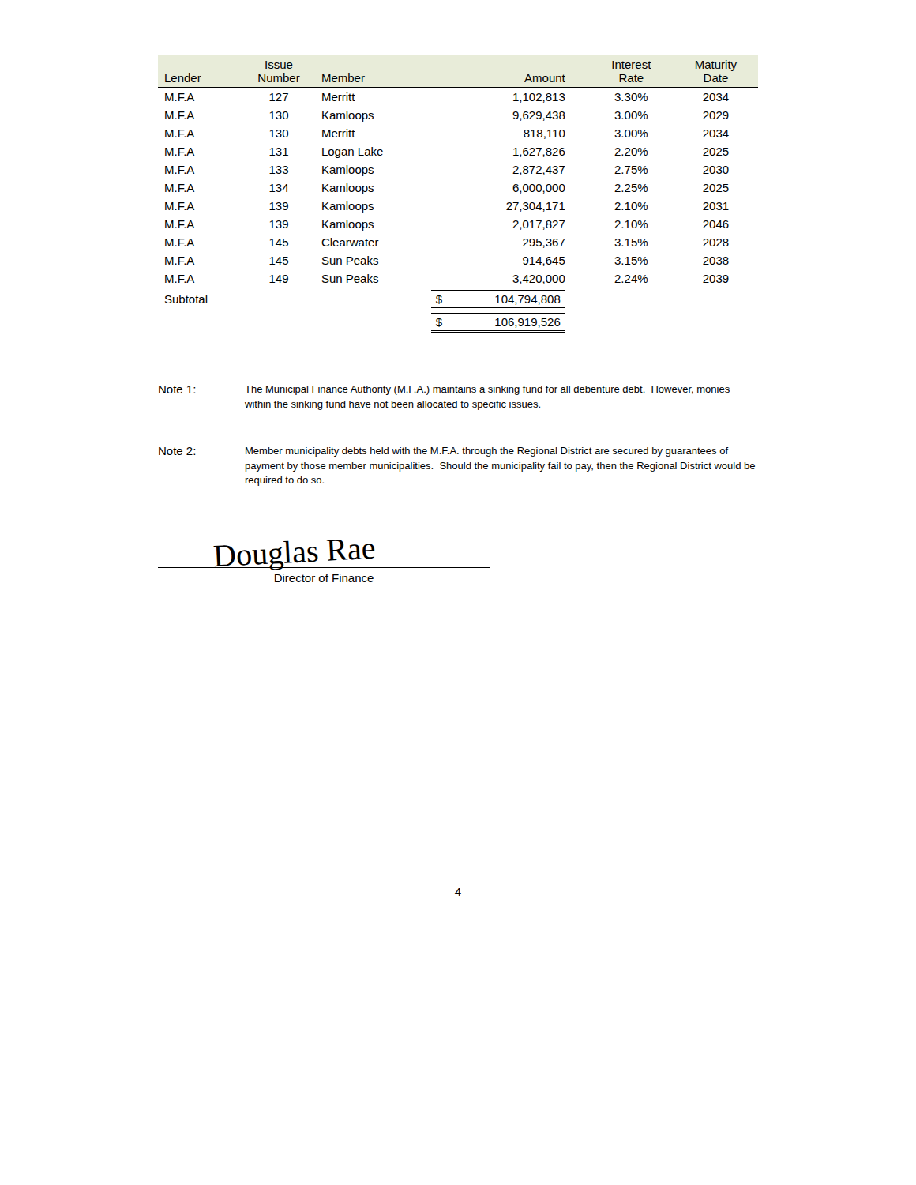| | Issue | | | Interest | Maturity |
| --- | --- | --- | --- | --- | --- |
| Lender | Number | Member | Amount | Rate | Date |
| M.F.A | 127 | Merritt | 1,102,813 | 3.30% | 2034 |
| M.F.A | 130 | Kamloops | 9,629,438 | 3.00% | 2029 |
| M.F.A | 130 | Merritt | 818,110 | 3.00% | 2034 |
| M.F.A | 131 | Logan Lake | 1,627,826 | 2.20% | 2025 |
| M.F.A | 133 | Kamloops | 2,872,437 | 2.75% | 2030 |
| M.F.A | 134 | Kamloops | 6,000,000 | 2.25% | 2025 |
| M.F.A | 139 | Kamloops | 27,304,171 | 2.10% | 2031 |
| M.F.A | 139 | Kamloops | 2,017,827 | 2.10% | 2046 |
| M.F.A | 145 | Clearwater | 295,367 | 3.15% | 2028 |
| M.F.A | 145 | Sun Peaks | 914,645 | 3.15% | 2038 |
| M.F.A | 149 | Sun Peaks | 3,420,000 | 2.24% | 2039 |
| Subtotal | | $ 104,794,808 | | |
| | | $ 106,919,526 | | |
Note 1:
The Municipal Finance Authority (M.F.A.) maintains a sinking fund for all debenture debt. However, monies within the sinking fund have not been allocated to specific issues.
Note 2:
Member municipality debts held with the M.F.A. through the Regional District are secured by guarantees of payment by those member municipalities. Should the municipality fail to pay, then the Regional District would be required to do so.
Douglas Rae
Director of Finance
4